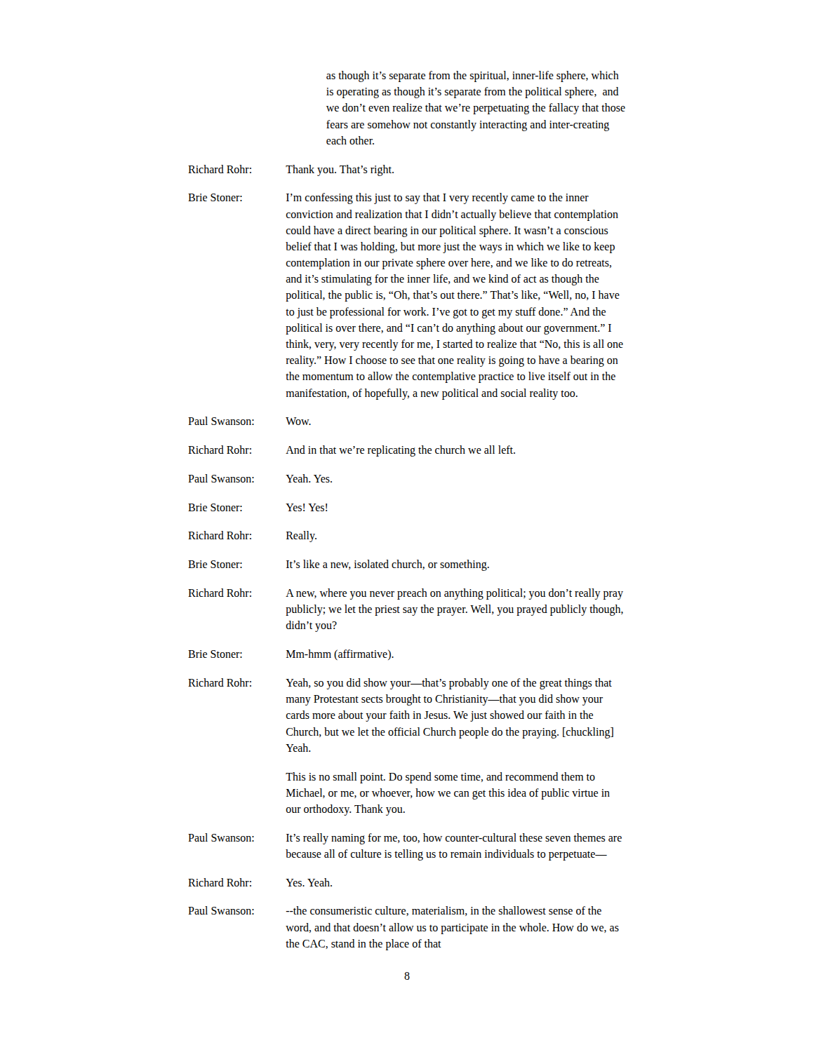as though it’s separate from the spiritual, inner-life sphere, which is operating as though it’s separate from the political sphere, and we don’t even realize that we’re perpetuating the fallacy that those fears are somehow not constantly interacting and inter-creating each other.
Richard Rohr:
Thank you. That’s right.
Brie Stoner:
I’m confessing this just to say that I very recently came to the inner conviction and realization that I didn’t actually believe that contemplation could have a direct bearing in our political sphere. It wasn’t a conscious belief that I was holding, but more just the ways in which we like to keep contemplation in our private sphere over here, and we like to do retreats, and it’s stimulating for the inner life, and we kind of act as though the political, the public is, “Oh, that’s out there.” That’s like, “Well, no, I have to just be professional for work. I’ve got to get my stuff done.” And the political is over there, and “I can’t do anything about our government.” I think, very, very recently for me, I started to realize that “No, this is all one reality.” How I choose to see that one reality is going to have a bearing on the momentum to allow the contemplative practice to live itself out in the manifestation, of hopefully, a new political and social reality too.
Paul Swanson:
Wow.
Richard Rohr:
And in that we’re replicating the church we all left.
Paul Swanson:
Yeah. Yes.
Brie Stoner:
Yes! Yes!
Richard Rohr:
Really.
Brie Stoner:
It’s like a new, isolated church, or something.
Richard Rohr:
A new, where you never preach on anything political; you don’t really pray publicly; we let the priest say the prayer. Well, you prayed publicly though, didn’t you?
Brie Stoner:
Mm-hmm (affirmative).
Richard Rohr:
Yeah, so you did show your—that’s probably one of the great things that many Protestant sects brought to Christianity—that you did show your cards more about your faith in Jesus. We just showed our faith in the Church, but we let the official Church people do the praying. [chuckling] Yeah.
This is no small point. Do spend some time, and recommend them to Michael, or me, or whoever, how we can get this idea of public virtue in our orthodoxy. Thank you.
Paul Swanson:
It’s really naming for me, too, how counter-cultural these seven themes are because all of culture is telling us to remain individuals to perpetuate—
Richard Rohr:
Yes. Yeah.
Paul Swanson:
--the consumeristic culture, materialism, in the shallowest sense of the word, and that doesn’t allow us to participate in the whole. How do we, as the CAC, stand in the place of that
8